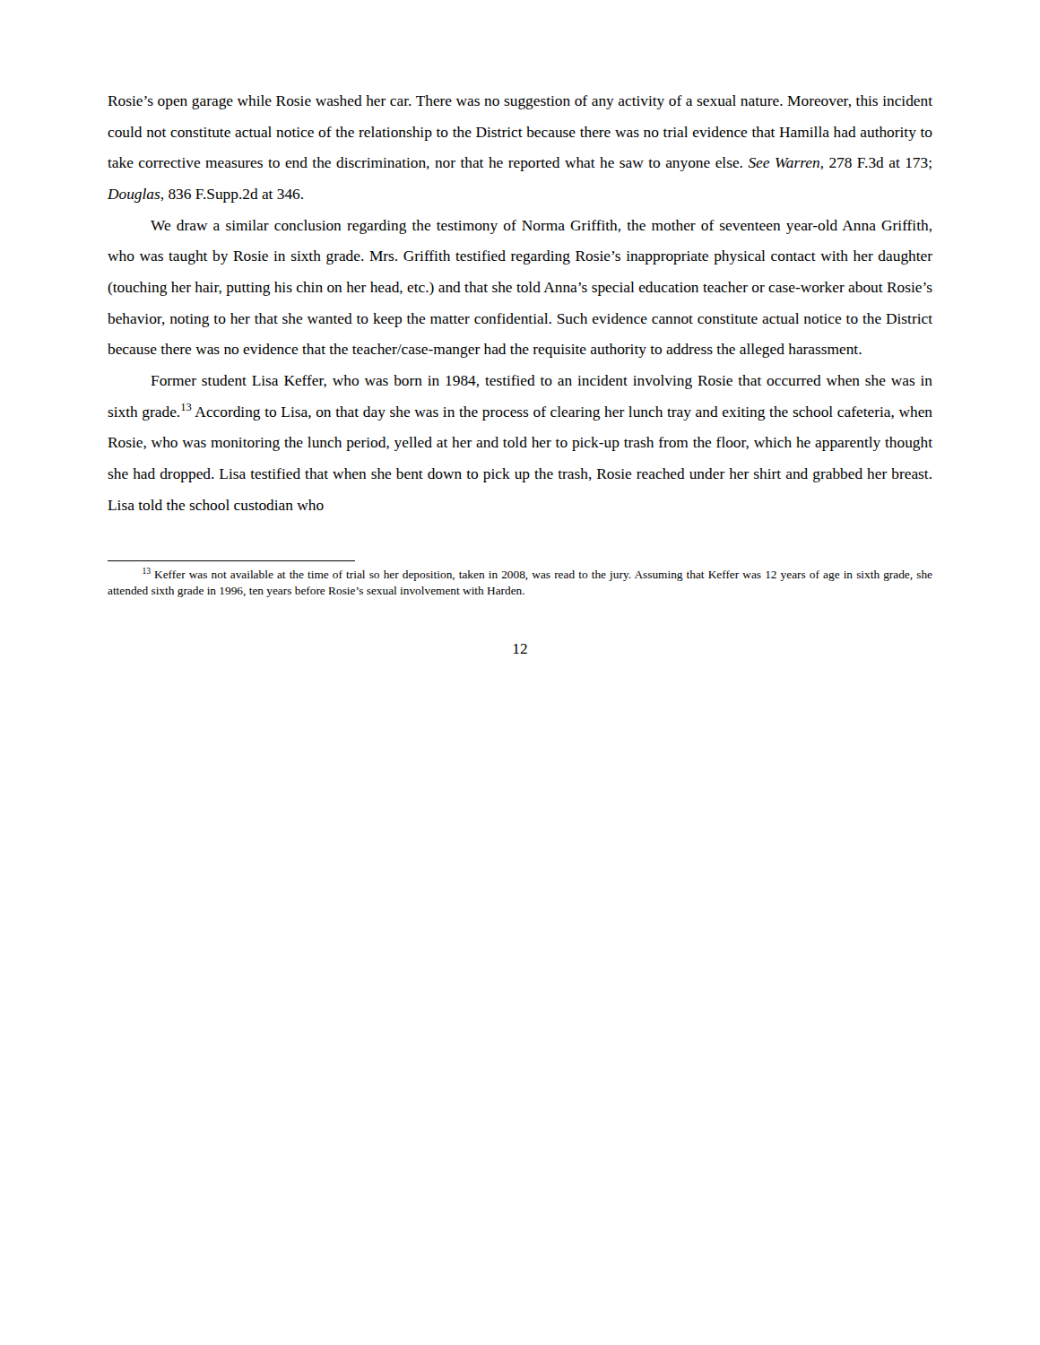Rosie’s open garage while Rosie washed her car. There was no suggestion of any activity of a sexual nature. Moreover, this incident could not constitute actual notice of the relationship to the District because there was no trial evidence that Hamilla had authority to take corrective measures to end the discrimination, nor that he reported what he saw to anyone else. See Warren, 278 F.3d at 173; Douglas, 836 F.Supp.2d at 346.
We draw a similar conclusion regarding the testimony of Norma Griffith, the mother of seventeen year-old Anna Griffith, who was taught by Rosie in sixth grade. Mrs. Griffith testified regarding Rosie’s inappropriate physical contact with her daughter (touching her hair, putting his chin on her head, etc.) and that she told Anna’s special education teacher or case-worker about Rosie’s behavior, noting to her that she wanted to keep the matter confidential. Such evidence cannot constitute actual notice to the District because there was no evidence that the teacher/case-manger had the requisite authority to address the alleged harassment.
Former student Lisa Keffer, who was born in 1984, testified to an incident involving Rosie that occurred when she was in sixth grade.13 According to Lisa, on that day she was in the process of clearing her lunch tray and exiting the school cafeteria, when Rosie, who was monitoring the lunch period, yelled at her and told her to pick-up trash from the floor, which he apparently thought she had dropped. Lisa testified that when she bent down to pick up the trash, Rosie reached under her shirt and grabbed her breast. Lisa told the school custodian who
13 Keffer was not available at the time of trial so her deposition, taken in 2008, was read to the jury. Assuming that Keffer was 12 years of age in sixth grade, she attended sixth grade in 1996, ten years before Rosie’s sexual involvement with Harden.
12